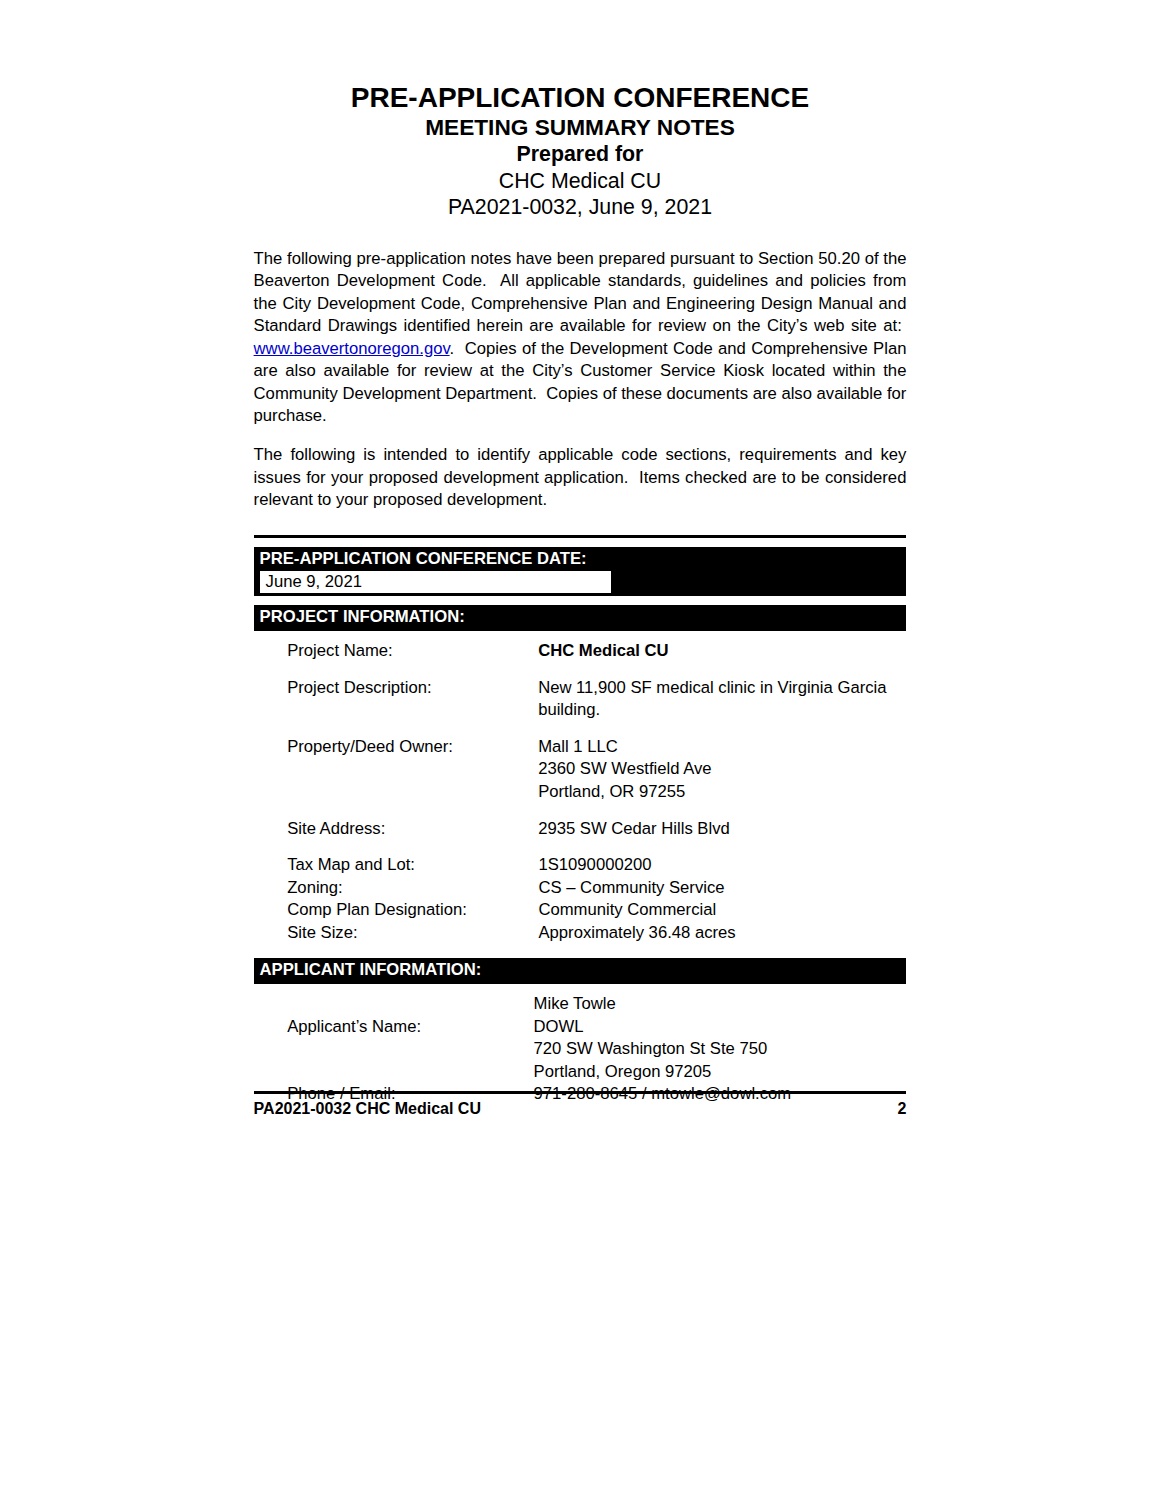PRE-APPLICATION CONFERENCE
MEETING SUMMARY NOTES
Prepared for
CHC Medical CU
PA2021-0032, June 9, 2021
The following pre-application notes have been prepared pursuant to Section 50.20 of the Beaverton Development Code. All applicable standards, guidelines and policies from the City Development Code, Comprehensive Plan and Engineering Design Manual and Standard Drawings identified herein are available for review on the City’s web site at: www.beavertonoregon.gov. Copies of the Development Code and Comprehensive Plan are also available for review at the City’s Customer Service Kiosk located within the Community Development Department. Copies of these documents are also available for purchase.
The following is intended to identify applicable code sections, requirements and key issues for your proposed development application. Items checked are to be considered relevant to your proposed development.
PRE-APPLICATION CONFERENCE DATE:June 9, 2021
PROJECT INFORMATION:
| Project Name: | CHC Medical CU |
| Project Description: | New 11,900 SF medical clinic in Virginia Garcia building. |
| Property/Deed Owner: | Mall 1 LLC 2360 SW Westfield Ave Portland, OR 97255 |
| Site Address: | 2935 SW Cedar Hills Blvd |
| Tax Map and Lot: | 1S1090000200 |
| Zoning: | CS – Community Service |
| Comp Plan Designation: | Community Commercial |
| Site Size: | Approximately 36.48 acres |
APPLICANT INFORMATION:
| | Mike Towle |
| Applicant’s Name: | DOWL |
| | 720 SW Washington St Ste 750 |
| | Portland, Oregon 97205 |
| Phone / Email: | 971-280-8645 / mtowle@dowl.com |
PA2021-0032 CHC Medical CU 2